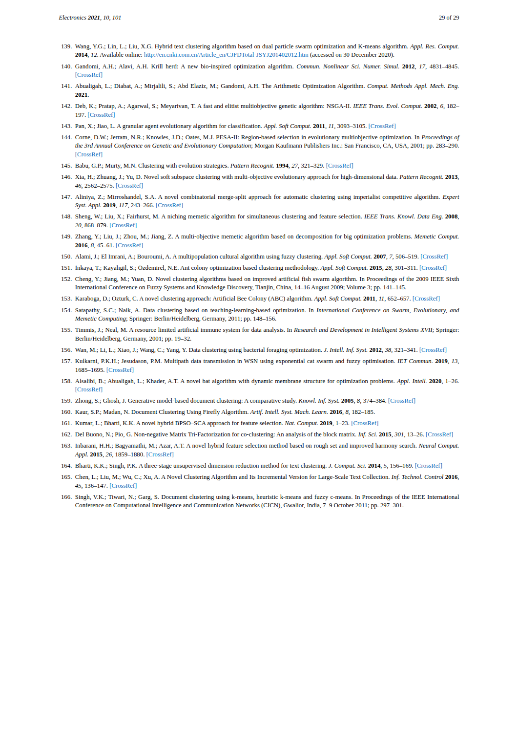Electronics 2021, 10, 101
29 of 29
139. Wang, Y.G.; Lin, L.; Liu, X.G. Hybrid text clustering algorithm based on dual particle swarm optimization and K-means algorithm. Appl. Res. Comput. 2014, 12. Available online: http://en.cnki.com.cn/Article_en/CJFDTotal-JSYJ201402012.htm (accessed on 30 December 2020).
140. Gandomi, A.H.; Alavi, A.H. Krill herd: A new bio-inspired optimization algorithm. Commun. Nonlinear Sci. Numer. Simul. 2012, 17, 4831–4845. CrossRef
141. Abualigah, L.; Diabat, A.; Mirjalili, S.; Abd Elaziz, M.; Gandomi, A.H. The Arithmetic Optimization Algorithm. Comput. Methods Appl. Mech. Eng. 2021.
142. Deb, K.; Pratap, A.; Agarwal, S.; Meyarivan, T. A fast and elitist multiobjective genetic algorithm: NSGA-II. IEEE Trans. Evol. Comput. 2002, 6, 182–197. CrossRef
143. Pan, X.; Jiao, L. A granular agent evolutionary algorithm for classification. Appl. Soft Comput. 2011, 11, 3093–3105. CrossRef
144. Corne, D.W.; Jerram, N.R.; Knowles, J.D.; Oates, M.J. PESA-II: Region-based selection in evolutionary multiobjective optimization. In Proceedings of the 3rd Annual Conference on Genetic and Evolutionary Computation; Morgan Kaufmann Publishers Inc.: San Francisco, CA, USA, 2001; pp. 283–290. CrossRef
145. Babu, G.P.; Murty, M.N. Clustering with evolution strategies. Pattern Recognit. 1994, 27, 321–329. CrossRef
146. Xia, H.; Zhuang, J.; Yu, D. Novel soft subspace clustering with multi-objective evolutionary approach for high-dimensional data. Pattern Recognit. 2013, 46, 2562–2575. CrossRef
147. Aliniya, Z.; Mirroshandel, S.A. A novel combinatorial merge-split approach for automatic clustering using imperialist competitive algorithm. Expert Syst. Appl. 2019, 117, 243–266. CrossRef
148. Sheng, W.; Liu, X.; Fairhurst, M. A niching memetic algorithm for simultaneous clustering and feature selection. IEEE Trans. Knowl. Data Eng. 2008, 20, 868–879. CrossRef
149. Zhang, Y.; Liu, J.; Zhou, M.; Jiang, Z. A multi-objective memetic algorithm based on decomposition for big optimization problems. Memetic Comput. 2016, 8, 45–61. CrossRef
150. Alami, J.; El Imrani, A.; Bouroumi, A. A multipopulation cultural algorithm using fuzzy clustering. Appl. Soft Comput. 2007, 7, 506–519. CrossRef
151. İnkaya, T.; Kayalıgil, S.; Özdemirel, N.E. Ant colony optimization based clustering methodology. Appl. Soft Comput. 2015, 28, 301–311. CrossRef
152. Cheng, Y.; Jiang, M.; Yuan, D. Novel clustering algorithms based on improved artificial fish swarm algorithm. In Proceedings of the 2009 IEEE Sixth International Conference on Fuzzy Systems and Knowledge Discovery, Tianjin, China, 14–16 August 2009; Volume 3; pp. 141–145.
153. Karaboga, D.; Ozturk, C. A novel clustering approach: Artificial Bee Colony (ABC) algorithm. Appl. Soft Comput. 2011, 11, 652–657. CrossRef
154. Satapathy, S.C.; Naik, A. Data clustering based on teaching-learning-based optimization. In International Conference on Swarm, Evolutionary, and Memetic Computing; Springer: Berlin/Heidelberg, Germany, 2011; pp. 148–156.
155. Timmis, J.; Neal, M. A resource limited artificial immune system for data analysis. In Research and Development in Intelligent Systems XVII; Springer: Berlin/Heidelberg, Germany, 2001; pp. 19–32.
156. Wan, M.; Li, L.; Xiao, J.; Wang, C.; Yang, Y. Data clustering using bacterial foraging optimization. J. Intell. Inf. Syst. 2012, 38, 321–341. CrossRef
157. Kulkarni, P.K.H.; Jesudason, P.M. Multipath data transmission in WSN using exponential cat swarm and fuzzy optimisation. IET Commun. 2019, 13, 1685–1695. CrossRef
158. Alsalibi, B.; Abualigah, L.; Khader, A.T. A novel bat algorithm with dynamic membrane structure for optimization problems. Appl. Intell. 2020, 1–26. CrossRef
159. Zhong, S.; Ghosh, J. Generative model-based document clustering: A comparative study. Knowl. Inf. Syst. 2005, 8, 374–384. CrossRef
160. Kaur, S.P.; Madan, N. Document Clustering Using Firefly Algorithm. Artif. Intell. Syst. Mach. Learn. 2016, 8, 182–185.
161. Kumar, L.; Bharti, K.K. A novel hybrid BPSO–SCA approach for feature selection. Nat. Comput. 2019, 1–23. CrossRef
162. Del Buono, N.; Pio, G. Non-negative Matrix Tri-Factorization for co-clustering: An analysis of the block matrix. Inf. Sci. 2015, 301, 13–26. CrossRef
163. Inbarani, H.H.; Bagyamathi, M.; Azar, A.T. A novel hybrid feature selection method based on rough set and improved harmony search. Neural Comput. Appl. 2015, 26, 1859–1880. CrossRef
164. Bharti, K.K.; Singh, P.K. A three-stage unsupervised dimension reduction method for text clustering. J. Comput. Sci. 2014, 5, 156–169. CrossRef
165. Chen, L.; Liu, M.; Wu, C.; Xu, A. A Novel Clustering Algorithm and Its Incremental Version for Large-Scale Text Collection. Inf. Technol. Control 2016, 45, 136–147. CrossRef
166. Singh, V.K.; Tiwari, N.; Garg, S. Document clustering using k-means, heuristic k-means and fuzzy c-means. In Proceedings of the IEEE International Conference on Computational Intelligence and Communication Networks (CICN), Gwalior, India, 7–9 October 2011; pp. 297–301.